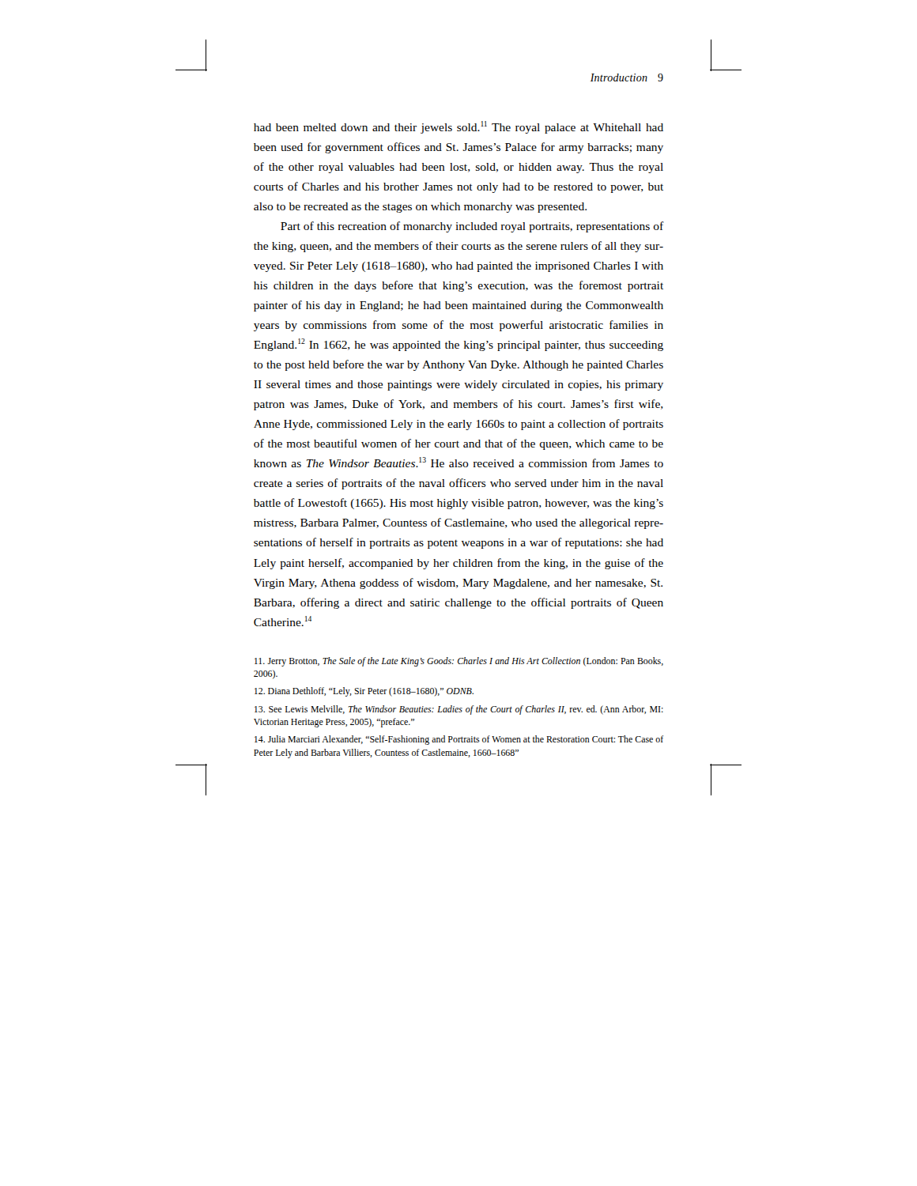Introduction 9
had been melted down and their jewels sold.11 The royal palace at Whitehall had been used for government offices and St. James’s Palace for army barracks; many of the other royal valuables had been lost, sold, or hidden away. Thus the royal courts of Charles and his brother James not only had to be restored to power, but also to be recreated as the stages on which monarchy was presented.
Part of this recreation of monarchy included royal portraits, representations of the king, queen, and the members of their courts as the serene rulers of all they surveyed. Sir Peter Lely (1618–1680), who had painted the imprisoned Charles I with his children in the days before that king’s execution, was the foremost portrait painter of his day in England; he had been maintained during the Commonwealth years by commissions from some of the most powerful aristocratic families in England.12 In 1662, he was appointed the king’s principal painter, thus succeeding to the post held before the war by Anthony Van Dyke. Although he painted Charles II several times and those paintings were widely circulated in copies, his primary patron was James, Duke of York, and members of his court. James’s first wife, Anne Hyde, commissioned Lely in the early 1660s to paint a collection of portraits of the most beautiful women of her court and that of the queen, which came to be known as The Windsor Beauties.13 He also received a commission from James to create a series of portraits of the naval officers who served under him in the naval battle of Lowestoft (1665). His most highly visible patron, however, was the king’s mistress, Barbara Palmer, Countess of Castlemaine, who used the allegorical representations of herself in portraits as potent weapons in a war of reputations: she had Lely paint herself, accompanied by her children from the king, in the guise of the Virgin Mary, Athena goddess of wisdom, Mary Magdalene, and her namesake, St. Barbara, offering a direct and satiric challenge to the official portraits of Queen Catherine.14
11. Jerry Brotton, The Sale of the Late King’s Goods: Charles I and His Art Collection (London: Pan Books, 2006).
12. Diana Dethloff, “Lely, Sir Peter (1618–1680),” ODNB.
13. See Lewis Melville, The Windsor Beauties: Ladies of the Court of Charles II, rev. ed. (Ann Arbor, MI: Victorian Heritage Press, 2005), “preface.”
14. Julia Marciari Alexander, “Self-Fashioning and Portraits of Women at the Restoration Court: The Case of Peter Lely and Barbara Villiers, Countess of Castlemaine, 1660–1668”